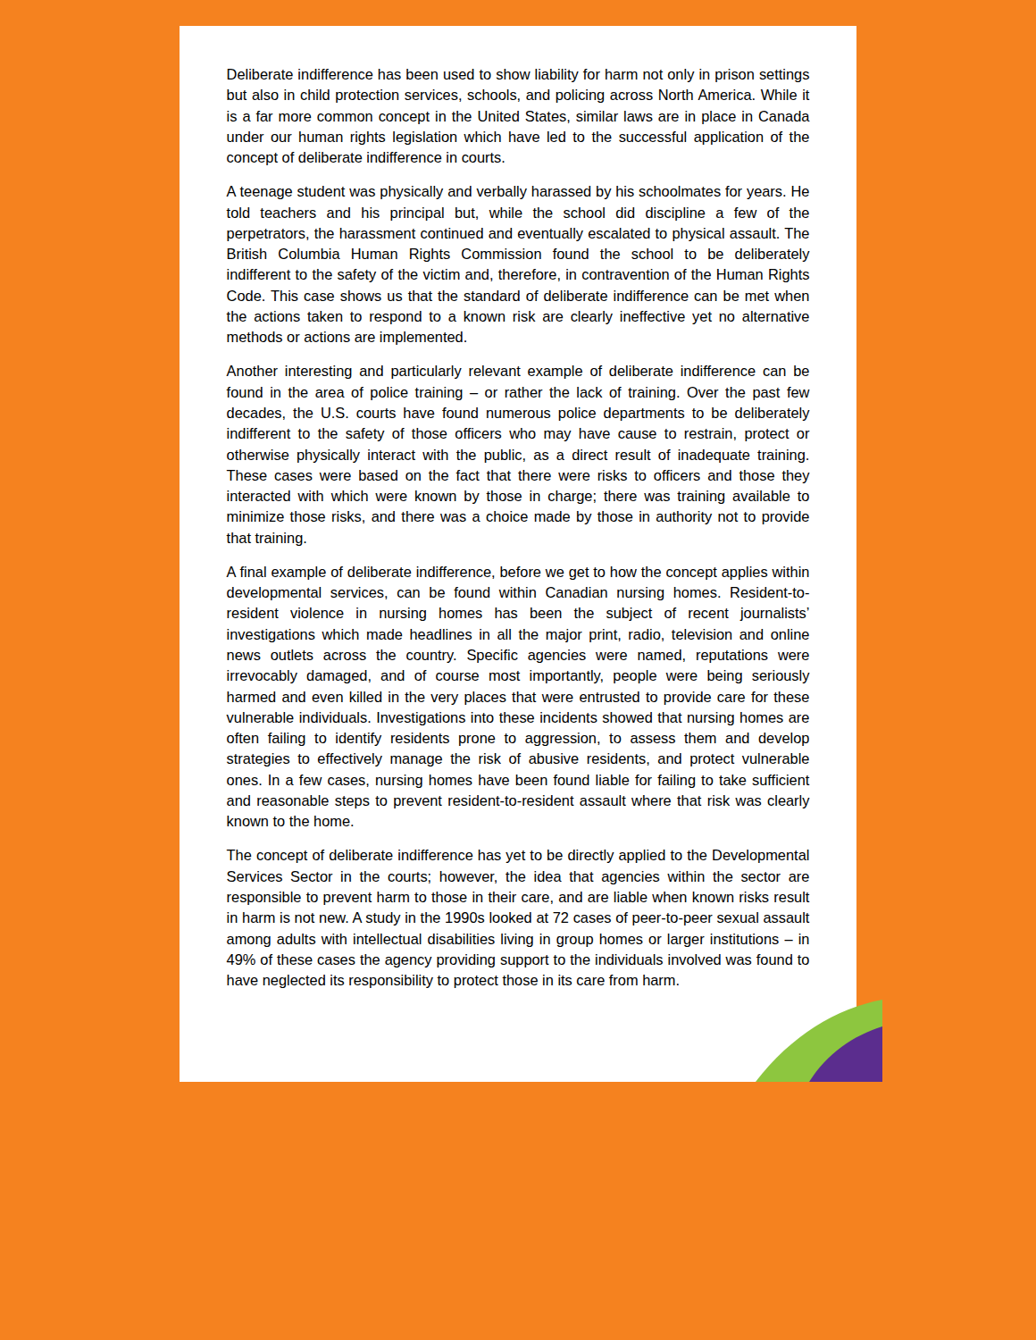Deliberate indifference has been used to show liability for harm not only in prison settings but also in child protection services, schools, and policing across North America. While it is a far more common concept in the United States, similar laws are in place in Canada under our human rights legislation which have led to the successful application of the concept of deliberate indifference in courts.
A teenage student was physically and verbally harassed by his schoolmates for years. He told teachers and his principal but, while the school did discipline a few of the perpetrators, the harassment continued and eventually escalated to physical assault. The British Columbia Human Rights Commission found the school to be deliberately indifferent to the safety of the victim and, therefore, in contravention of the Human Rights Code. This case shows us that the standard of deliberate indifference can be met when the actions taken to respond to a known risk are clearly ineffective yet no alternative methods or actions are implemented.
Another interesting and particularly relevant example of deliberate indifference can be found in the area of police training – or rather the lack of training. Over the past few decades, the U.S. courts have found numerous police departments to be deliberately indifferent to the safety of those officers who may have cause to restrain, protect or otherwise physically interact with the public, as a direct result of inadequate training. These cases were based on the fact that there were risks to officers and those they interacted with which were known by those in charge; there was training available to minimize those risks, and there was a choice made by those in authority not to provide that training.
A final example of deliberate indifference, before we get to how the concept applies within developmental services, can be found within Canadian nursing homes. Resident-to-resident violence in nursing homes has been the subject of recent journalists’ investigations which made headlines in all the major print, radio, television and online news outlets across the country. Specific agencies were named, reputations were irrevocably damaged, and of course most importantly, people were being seriously harmed and even killed in the very places that were entrusted to provide care for these vulnerable individuals. Investigations into these incidents showed that nursing homes are often failing to identify residents prone to aggression, to assess them and develop strategies to effectively manage the risk of abusive residents, and protect vulnerable ones. In a few cases, nursing homes have been found liable for failing to take sufficient and reasonable steps to prevent resident-to-resident assault where that risk was clearly known to the home.
The concept of deliberate indifference has yet to be directly applied to the Developmental Services Sector in the courts; however, the idea that agencies within the sector are responsible to prevent harm to those in their care, and are liable when known risks result in harm is not new. A study in the 1990s looked at 72 cases of peer-to-peer sexual assault among adults with intellectual disabilities living in group homes or larger institutions – in 49% of these cases the agency providing support to the individuals involved was found to have neglected its responsibility to protect those in its care from harm.
Volume 1 - Issue 2
3